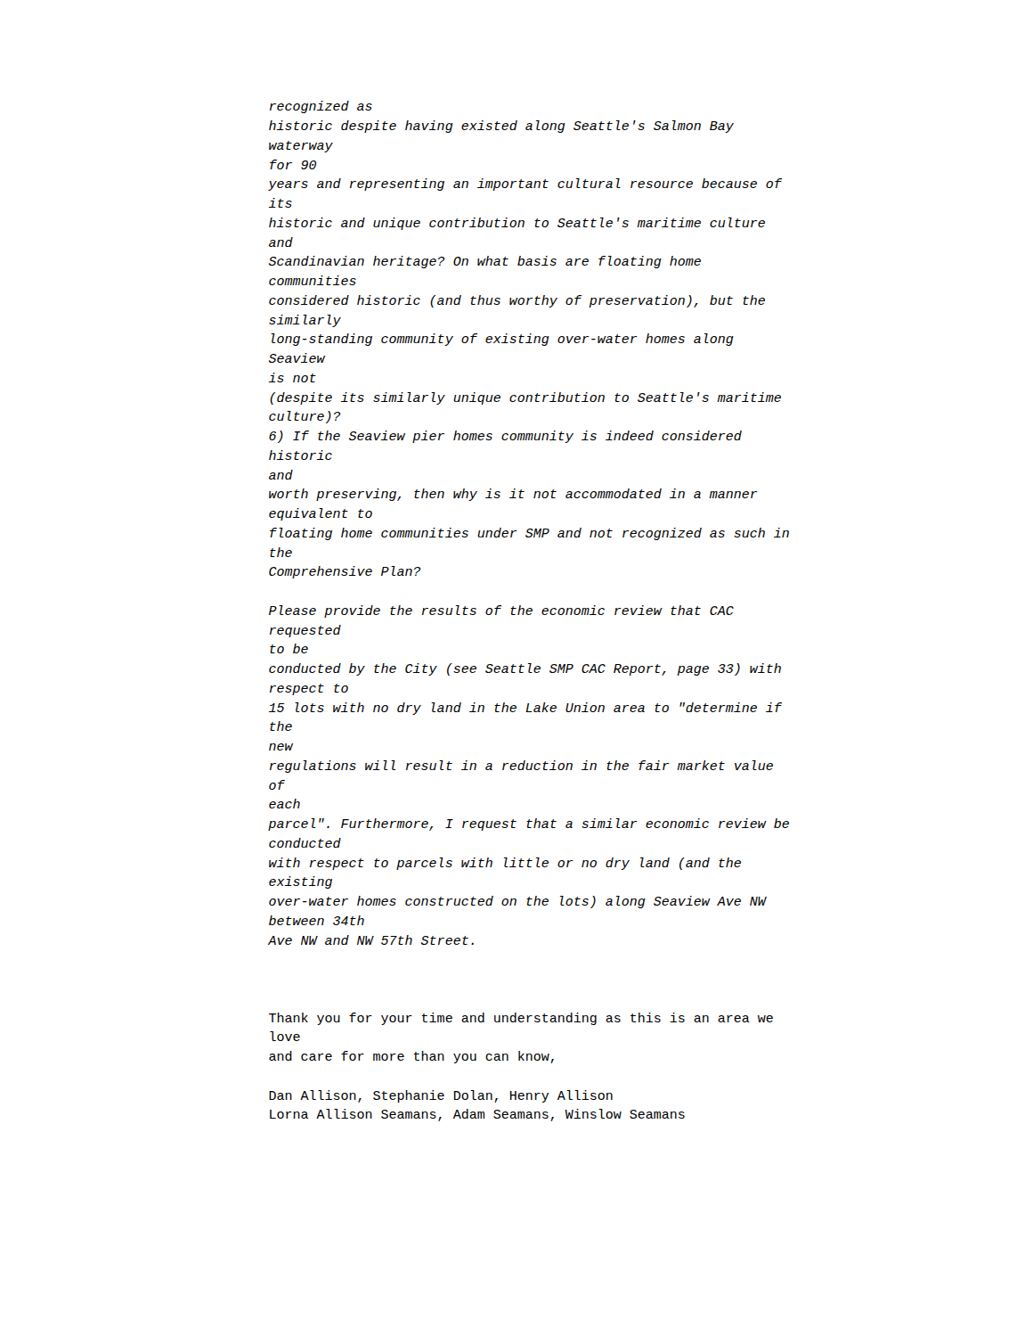recognized as historic despite having existed along Seattle's Salmon Bay waterway for 90 years and representing an important cultural resource because of its historic and unique contribution to Seattle's maritime culture and Scandinavian heritage? On what basis are floating home communities considered historic (and thus worthy of preservation), but the similarly long-standing community of existing over-water homes along Seaview is not (despite its similarly unique contribution to Seattle's maritime culture)? 6) If the Seaview pier homes community is indeed considered historic and worth preserving, then why is it not accommodated in a manner equivalent to floating home communities under SMP and not recognized as such in the Comprehensive Plan?
Please provide the results of the economic review that CAC requested to be conducted by the City (see Seattle SMP CAC Report, page 33) with respect to 15 lots with no dry land in the Lake Union area to "determine if the new regulations will result in a reduction in the fair market value of each parcel". Furthermore, I request that a similar economic review be conducted with respect to parcels with little or no dry land (and the existing over-water homes constructed on the lots) along Seaview Ave NW between 34th Ave NW and NW 57th Street.
Thank you for your time and understanding as this is an area we love and care for more than you can know,
Dan Allison, Stephanie Dolan, Henry Allison Lorna Allison Seamans, Adam Seamans, Winslow Seamans